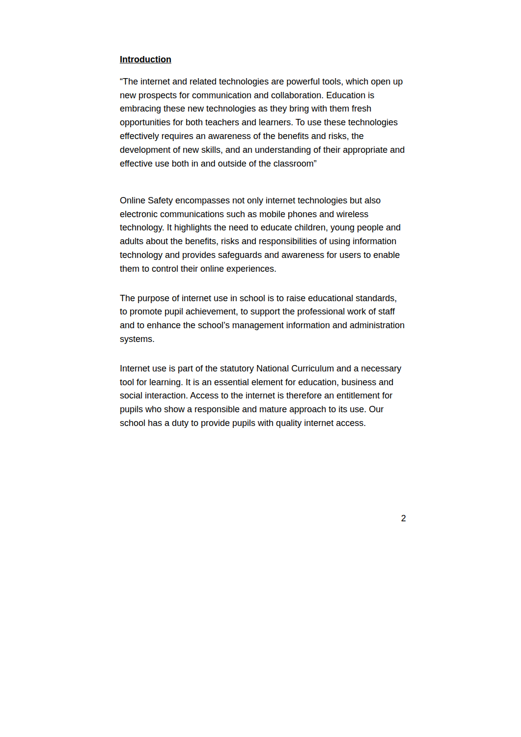Introduction
“The internet and related technologies are powerful tools, which open up new prospects for communication and collaboration. Education is embracing these new technologies as they bring with them fresh opportunities for both teachers and learners. To use these technologies effectively requires an awareness of the benefits and risks, the development of new skills, and an understanding of their appropriate and effective use both in and outside of the classroom”
Online Safety encompasses not only internet technologies but also electronic communications such as mobile phones and wireless technology. It highlights the need to educate children, young people and adults about the benefits, risks and responsibilities of using information technology and provides safeguards and awareness for users to enable them to control their online experiences.
The purpose of internet use in school is to raise educational standards, to promote pupil achievement, to support the professional work of staff and to enhance the school’s management information and administration systems.
Internet use is part of the statutory National Curriculum and a necessary tool for learning. It is an essential element for education, business and social interaction. Access to the internet is therefore an entitlement for pupils who show a responsible and mature approach to its use. Our school has a duty to provide pupils with quality internet access.
2